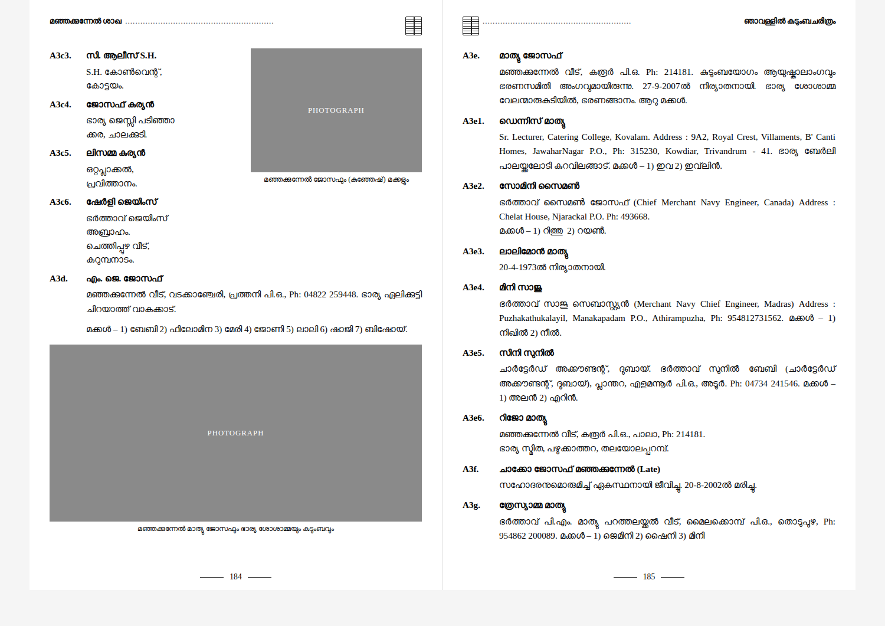മഞ്ഞക്കുന്നേൽ ശാഖ ...........................................................
PHOTOGRAPH
മഞ്ഞക്കുന്നേൽ ജോസഫും (കുഞ്ഞേഷ്) മക്കളും
A3c3. സി. ആലീസ് S.H.
S.H. കോൺവെന്റ്,
കോട്ടയം.
A3c4. ജോസഫ് കുര്യൻ
ഭാര്യ ജെസ്സി പടിഞ്ഞാ
ക്കര, ചാലക്കുടി.
A3c5. ലിസമ്മ കുര്യൻ
ഒറ്റപ്ലാക്കൽ,
പ്രവിത്താനം.
A3c6. ഷേർളി ജെയിംസ്
ഭർത്താവ് ജെയിംസ്
അബ്രാഹം.
ചെത്തിപ്പുഴ വീട്,
കുറുമ്പനാടം.
A3d. എം. ജെ. ജോസഫ്
മഞ്ഞക്കുന്നേൽ വീട്, വടക്കാഞ്ചേരി, പ്രത്തനി പി.ഒ., Ph: 04822 259448. ഭാര്യ ഏലിക്കുട്ടി ചിറയാത്ത് വാകക്കാട്.
മക്കൾ – 1) ബേബി 2) ഫിലോമിന 3) മേരി 4) ജോണി 5) ലാലി 6) ഷാജി 7) ബിഷോയ്.
PHOTOGRAPH
മഞ്ഞക്കുന്നേൽ മാത്യു ജോസഫും ഭാര്യ ശോശാമ്മയും കുടുംബവും
184
........................................................... ഞാവള്ളിൽ കുടുംബചരിത്രം
A3e. മാത്യു ജോസഫ്
മഞ്ഞക്കുന്നേൽ വീട്, കരൂർ പി.ഒ. Ph: 214181. കുടുംബയോഗം ആയുഷ്കാലാംഗവും ഭരണസമിതി അംഗവുമായിരുന്നു. 27-9-2007ൽ നിര്യാതനായി. ഭാര്യ ശോശാമ്മ വേലന്മാരുകുടിയിൽ, ഭരണങ്ങാനം. ആറു മക്കൾ.
A3e1. ഡെന്നിസ് മാത്യു
Sr. Lecturer, Catering College, Kovalam. Address : 9A2, Royal Crest, Villaments, B' Canti Homes, JawaharNagar P.O., Ph: 315230, Kowdiar, Trivandrum - 41. ഭാര്യ ബേർലി പാലയ്ക്കലോടി കുറവിലങ്ങാട്. മക്കൾ – 1) ഇവ 2) ഇവ്‌ലിൻ.
A3e2. സോമിനി സൈമൺ
ഭർത്താവ് സൈമൺ ജോസഫ് (Chief Merchant Navy Engineer, Canada) Address : Chelat House, Njarackal P.O. Ph: 493668.
മക്കൾ – 1) റിത്തു 2) റയൺ.
A3e3. ലാലിമോൻ മാത്യു
20-4-1973ൽ നിര്യാതനായി.
A3e4. മിനി സാജു
ഭർത്താവ് സാജു സെബാസ്റ്റ്യൻ (Merchant Navy Chief Engineer, Madras) Address : Puzhakathukalayil, Manakapadam P.O., Athirampuzha, Ph: 954812731562. മക്കൾ – 1) നിഖിൽ 2) നീൽ.
A3e5. സിനി സുനിൽ
ചാർട്ടേർഡ് അക്കൗണ്ടന്റ്, ദുബായ്. ഭർത്താവ് സുനിൽ ബേബി (ചാർട്ടേർഡ് അക്കൗണ്ടന്റ്, ദുബായ്), പ്ലാന്തറ, എളമന്നൂർ പി.ഒ., അടൂർ. Ph: 04734 241546. മക്കൾ – 1) അലൻ 2) എറിൻ.
A3e6. റിജോ മാത്യു
മഞ്ഞക്കുന്നേൽ വീട്, കരൂർ പി.ഒ., പാലാ, Ph: 214181.
ഭാര്യ സ്മിത, പഴുക്കാത്തറ, തലയോലപ്പറമ്പ്.
A3f. ചാക്കോ ജോസഫ് മഞ്ഞക്കുന്നേൽ (Late)
സഹോദരനുമൊരുമിച്ച് ഏകസ്ഥനായി ജീവിച്ചു. 20-8-2002ൽ മരിച്ചു.
A3g. ത്രേസ്യാമ്മ മാത്യു
ഭർത്താവ് പി.എം. മാത്യു പറത്തലയ്ക്കൽ വീട്, മൈലക്കൊമ്പ് പി.ഒ., തൊടുപുഴ, Ph: 954862 200089. മക്കൾ – 1) ജെമിനി 2) ഷൈനി 3) മിനി
185